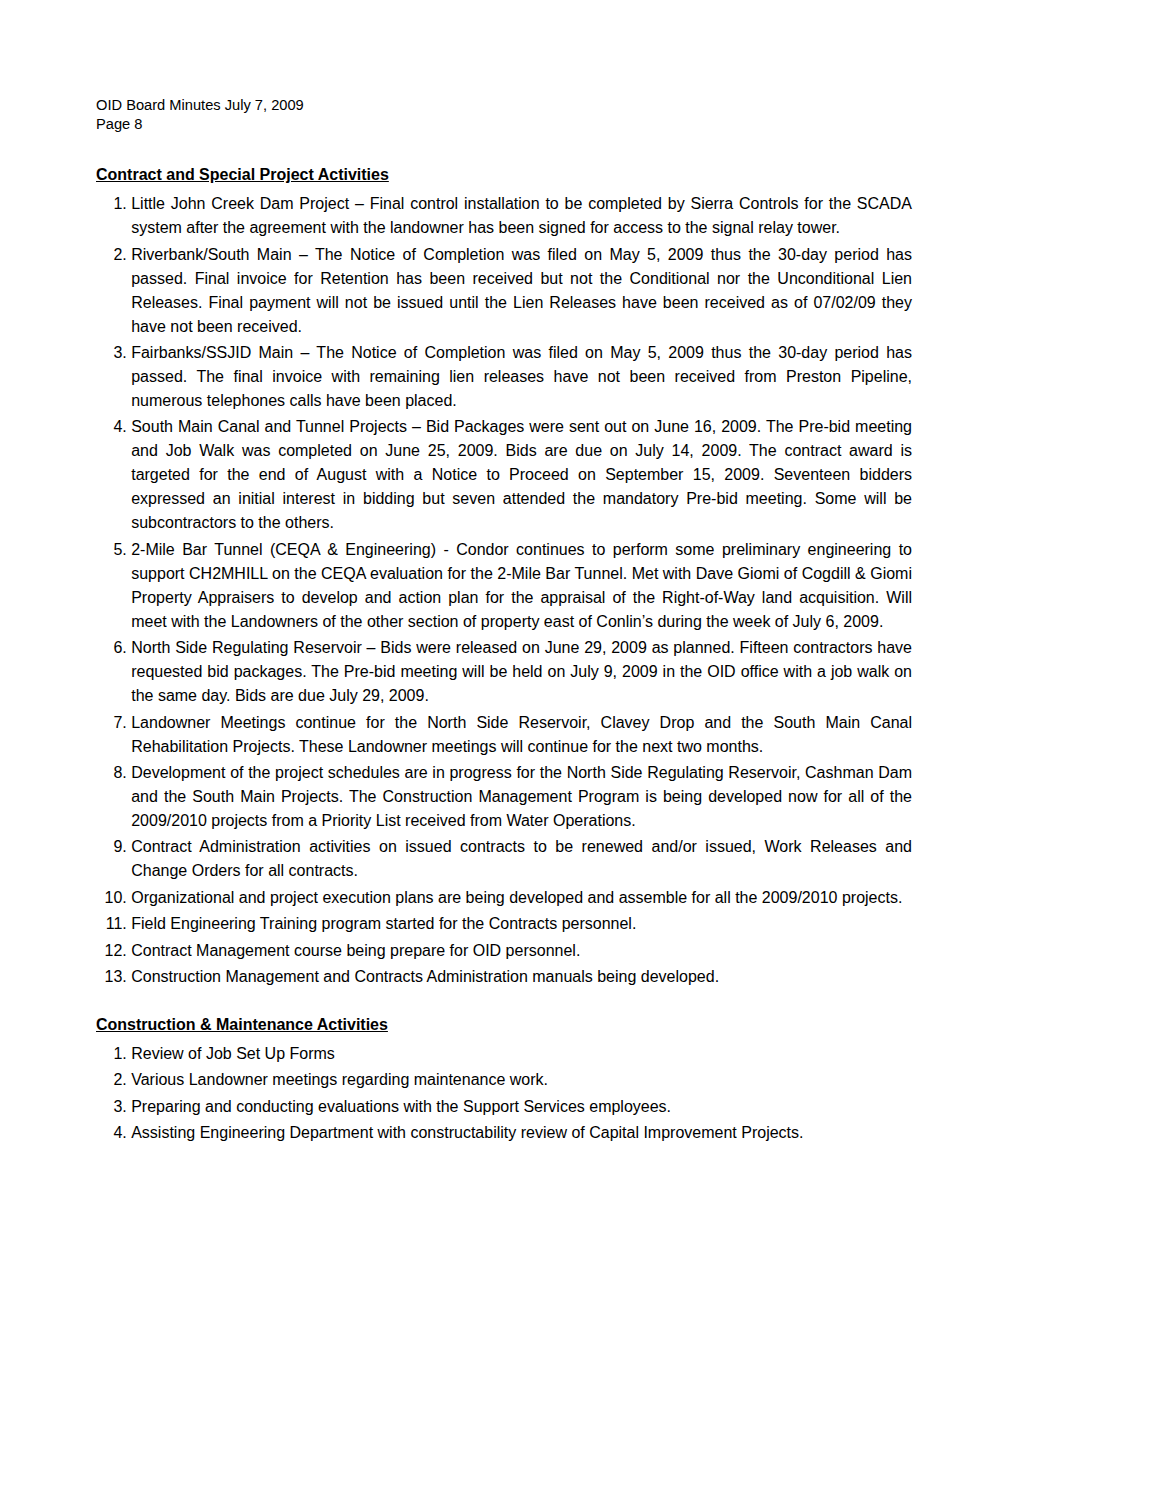OID Board Minutes July 7, 2009
Page 8
Contract and Special Project Activities
Little John Creek Dam Project – Final control installation to be completed by Sierra Controls for the SCADA system after the agreement with the landowner has been signed for access to the signal relay tower.
Riverbank/South Main – The Notice of Completion was filed on May 5, 2009 thus the 30-day period has passed. Final invoice for Retention has been received but not the Conditional nor the Unconditional Lien Releases. Final payment will not be issued until the Lien Releases have been received as of 07/02/09 they have not been received.
Fairbanks/SSJID Main – The Notice of Completion was filed on May 5, 2009 thus the 30-day period has passed. The final invoice with remaining lien releases have not been received from Preston Pipeline, numerous telephones calls have been placed.
South Main Canal and Tunnel Projects – Bid Packages were sent out on June 16, 2009. The Pre-bid meeting and Job Walk was completed on June 25, 2009. Bids are due on July 14, 2009. The contract award is targeted for the end of August with a Notice to Proceed on September 15, 2009. Seventeen bidders expressed an initial interest in bidding but seven attended the mandatory Pre-bid meeting. Some will be subcontractors to the others.
2-Mile Bar Tunnel (CEQA & Engineering) - Condor continues to perform some preliminary engineering to support CH2MHILL on the CEQA evaluation for the 2-Mile Bar Tunnel. Met with Dave Giomi of Cogdill & Giomi Property Appraisers to develop and action plan for the appraisal of the Right-of-Way land acquisition. Will meet with the Landowners of the other section of property east of Conlin’s during the week of July 6, 2009.
North Side Regulating Reservoir – Bids were released on June 29, 2009 as planned. Fifteen contractors have requested bid packages. The Pre-bid meeting will be held on July 9, 2009 in the OID office with a job walk on the same day. Bids are due July 29, 2009.
Landowner Meetings continue for the North Side Reservoir, Clavey Drop and the South Main Canal Rehabilitation Projects. These Landowner meetings will continue for the next two months.
Development of the project schedules are in progress for the North Side Regulating Reservoir, Cashman Dam and the South Main Projects. The Construction Management Program is being developed now for all of the 2009/2010 projects from a Priority List received from Water Operations.
Contract Administration activities on issued contracts to be renewed and/or issued, Work Releases and Change Orders for all contracts.
Organizational and project execution plans are being developed and assemble for all the 2009/2010 projects.
Field Engineering Training program started for the Contracts personnel.
Contract Management course being prepare for OID personnel.
Construction Management and Contracts Administration manuals being developed.
Construction & Maintenance Activities
Review of Job Set Up Forms
Various Landowner meetings regarding maintenance work.
Preparing and conducting evaluations with the Support Services employees.
Assisting Engineering Department with constructability review of Capital Improvement Projects.